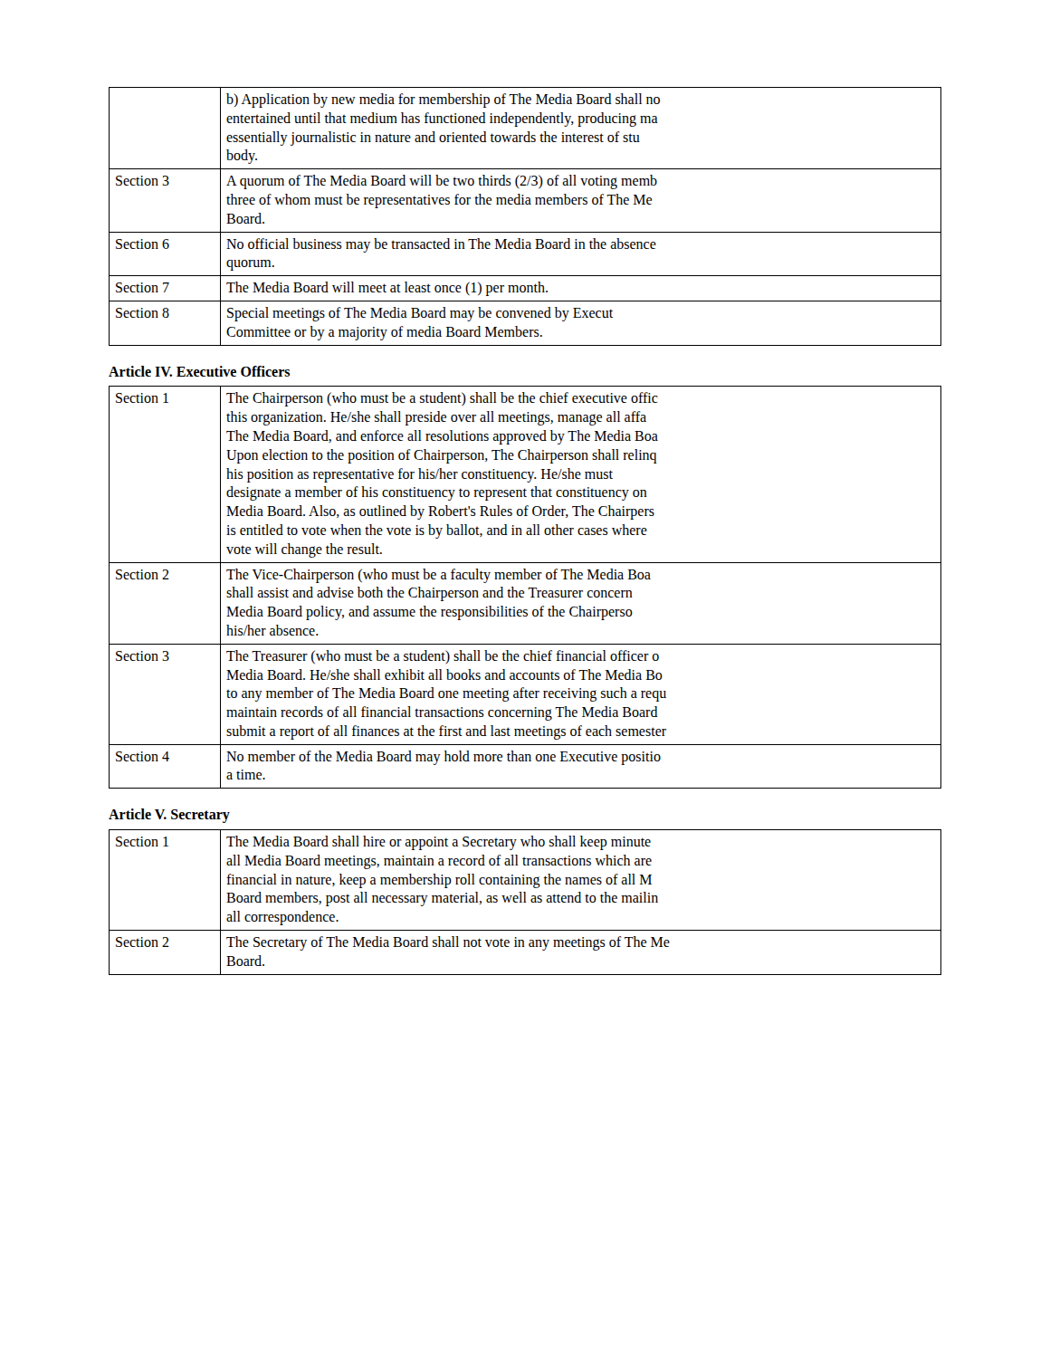| | b) Application by new media for membership of The Media Board shall no entertained until that medium has functioned independently, producing ma essentially journalistic in nature and oriented towards the interest of stu body. |
| Section 3 | A quorum of The Media Board will be two thirds (2/3) of all voting memb three of whom must be representatives for the media members of The Me Board. |
| Section 6 | No official business may be transacted in The Media Board in the absence quorum. |
| Section 7 | The Media Board will meet at least once (1) per month. |
| Section 8 | Special meetings of The Media Board may be convened by Execut Committee or by a majority of media Board Members. |
Article IV. Executive Officers
| Section 1 | The Chairperson (who must be a student) shall be the chief executive offic this organization. He/she shall preside over all meetings, manage all affa The Media Board, and enforce all resolutions approved by The Media Boa Upon election to the position of Chairperson, The Chairperson shall relinq his position as representative for his/her constituency. He/she must designate a member of his constituency to represent that constituency on Media Board. Also, as outlined by Robert's Rules of Order, The Chairpers is entitled to vote when the vote is by ballot, and in all other cases where vote will change the result. |
| Section 2 | The Vice-Chairperson (who must be a faculty member of The Media Boa shall assist and advise both the Chairperson and the Treasurer concern Media Board policy, and assume the responsibilities of the Chairperso his/her absence. |
| Section 3 | The Treasurer (who must be a student) shall be the chief financial officer o Media Board. He/she shall exhibit all books and accounts of The Media Bo to any member of The Media Board one meeting after receiving such a requ maintain records of all financial transactions concerning The Media Board submit a report of all finances at the first and last meetings of each semester |
| Section 4 | No member of the Media Board may hold more than one Executive positio a time. |
Article V. Secretary
| Section 1 | The Media Board shall hire or appoint a Secretary who shall keep minute all Media Board meetings, maintain a record of all transactions which are financial in nature, keep a membership roll containing the names of all M Board members, post all necessary material, as well as attend to the mailin all correspondence. |
| Section 2 | The Secretary of The Media Board shall not vote in any meetings of The Me Board. |